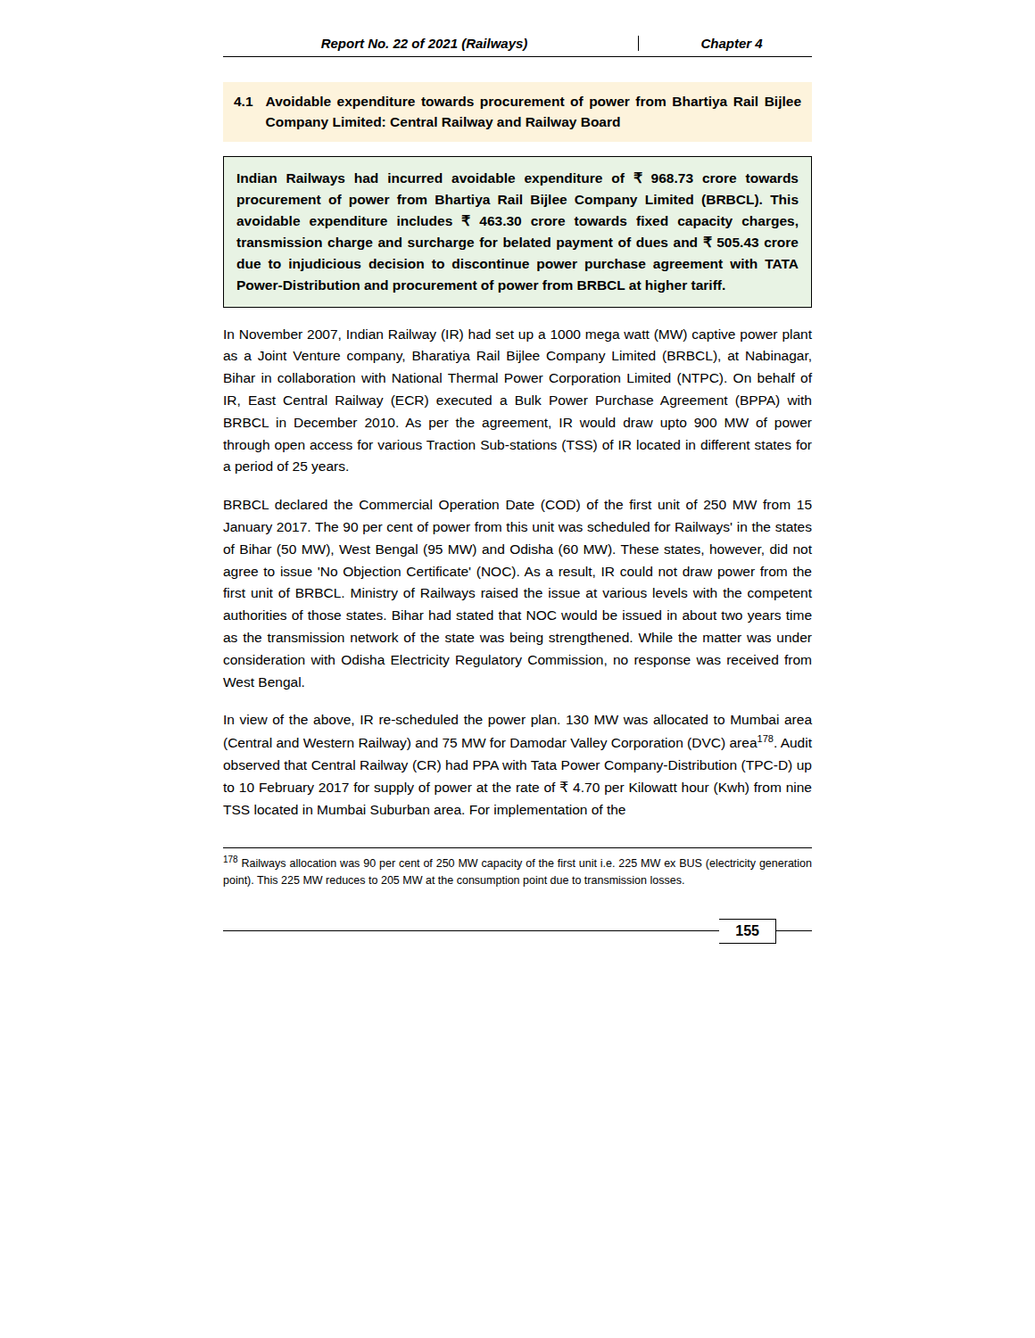Report No. 22 of 2021 (Railways)
Chapter 4
4.1
Avoidable expenditure towards procurement of power from Bhartiya Rail Bijlee Company Limited: Central Railway and Railway Board
Indian Railways had incurred avoidable expenditure of ₹ 968.73 crore towards procurement of power from Bhartiya Rail Bijlee Company Limited (BRBCL). This avoidable expenditure includes ₹ 463.30 crore towards fixed capacity charges, transmission charge and surcharge for belated payment of dues and ₹ 505.43 crore due to injudicious decision to discontinue power purchase agreement with TATA Power-Distribution and procurement of power from BRBCL at higher tariff.
In November 2007, Indian Railway (IR) had set up a 1000 mega watt (MW) captive power plant as a Joint Venture company, Bharatiya Rail Bijlee Company Limited (BRBCL), at Nabinagar, Bihar in collaboration with National Thermal Power Corporation Limited (NTPC). On behalf of IR, East Central Railway (ECR) executed a Bulk Power Purchase Agreement (BPPA) with BRBCL in December 2010. As per the agreement, IR would draw upto 900 MW of power through open access for various Traction Sub-stations (TSS) of IR located in different states for a period of 25 years.
BRBCL declared the Commercial Operation Date (COD) of the first unit of 250 MW from 15 January 2017. The 90 per cent of power from this unit was scheduled for Railways' in the states of Bihar (50 MW), West Bengal (95 MW) and Odisha (60 MW). These states, however, did not agree to issue 'No Objection Certificate' (NOC). As a result, IR could not draw power from the first unit of BRBCL. Ministry of Railways raised the issue at various levels with the competent authorities of those states. Bihar had stated that NOC would be issued in about two years time as the transmission network of the state was being strengthened. While the matter was under consideration with Odisha Electricity Regulatory Commission, no response was received from West Bengal.
In view of the above, IR re-scheduled the power plan. 130 MW was allocated to Mumbai area (Central and Western Railway) and 75 MW for Damodar Valley Corporation (DVC) area178. Audit observed that Central Railway (CR) had PPA with Tata Power Company-Distribution (TPC-D) up to 10 February 2017 for supply of power at the rate of ₹ 4.70 per Kilowatt hour (Kwh) from nine TSS located in Mumbai Suburban area. For implementation of the
178 Railways allocation was 90 per cent of 250 MW capacity of the first unit i.e. 225 MW ex BUS (electricity generation point). This 225 MW reduces to 205 MW at the consumption point due to transmission losses.
155